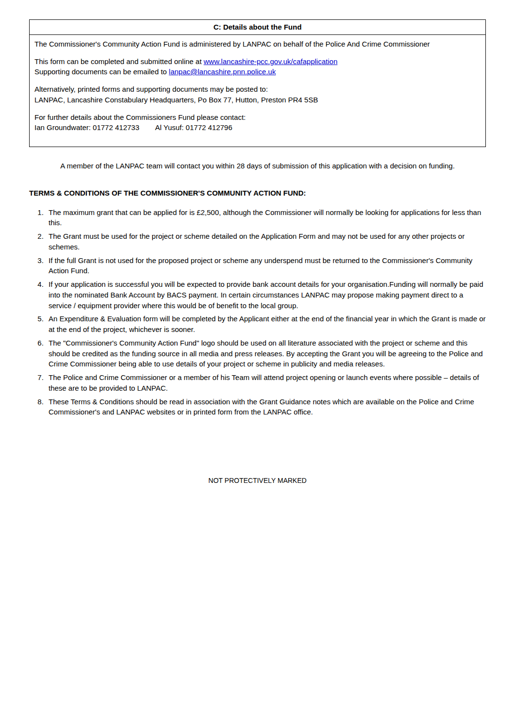C: Details about the Fund
The Commissioner's Community Action Fund is administered by LANPAC on behalf of the Police And Crime Commissioner
This form can be completed and submitted online at www.lancashire-pcc.gov.uk/cafapplication
Supporting documents can be emailed to lanpac@lancashire.pnn.police.uk
Alternatively, printed forms and supporting documents may be posted to:
LANPAC, Lancashire Constabulary Headquarters, Po Box 77, Hutton, Preston PR4 5SB
For further details about the Commissioners Fund please contact:
Ian Groundwater: 01772 412733 Al Yusuf: 01772 412796
A member of the LANPAC team will contact you within 28 days of submission of this application with a decision on funding.
TERMS & CONDITIONS OF THE COMMISSIONER'S COMMUNITY ACTION FUND:
The maximum grant that can be applied for is £2,500, although the Commissioner will normally be looking for applications for less than this.
The Grant must be used for the project or scheme detailed on the Application Form and may not be used for any other projects or schemes.
If the full Grant is not used for the proposed project or scheme any underspend must be returned to the Commissioner's Community Action Fund.
If your application is successful you will be expected to provide bank account details for your organisation.Funding will normally be paid into the nominated Bank Account by BACS payment. In certain circumstances LANPAC may propose making payment direct to a service / equipment provider where this would be of benefit to the local group.
An Expenditure & Evaluation form will be completed by the Applicant either at the end of the financial year in which the Grant is made or at the end of the project, whichever is sooner.
The "Commissioner's Community Action Fund" logo should be used on all literature associated with the project or scheme and this should be credited as the funding source in all media and press releases. By accepting the Grant you will be agreeing to the Police and Crime Commissioner being able to use details of your project or scheme in publicity and media releases.
The Police and Crime Commissioner or a member of his Team will attend project opening or launch events where possible – details of these are to be provided to LANPAC.
These Terms & Conditions should be read in association with the Grant Guidance notes which are available on the Police and Crime Commissioner's and LANPAC websites or in printed form from the LANPAC office.
NOT PROTECTIVELY MARKED